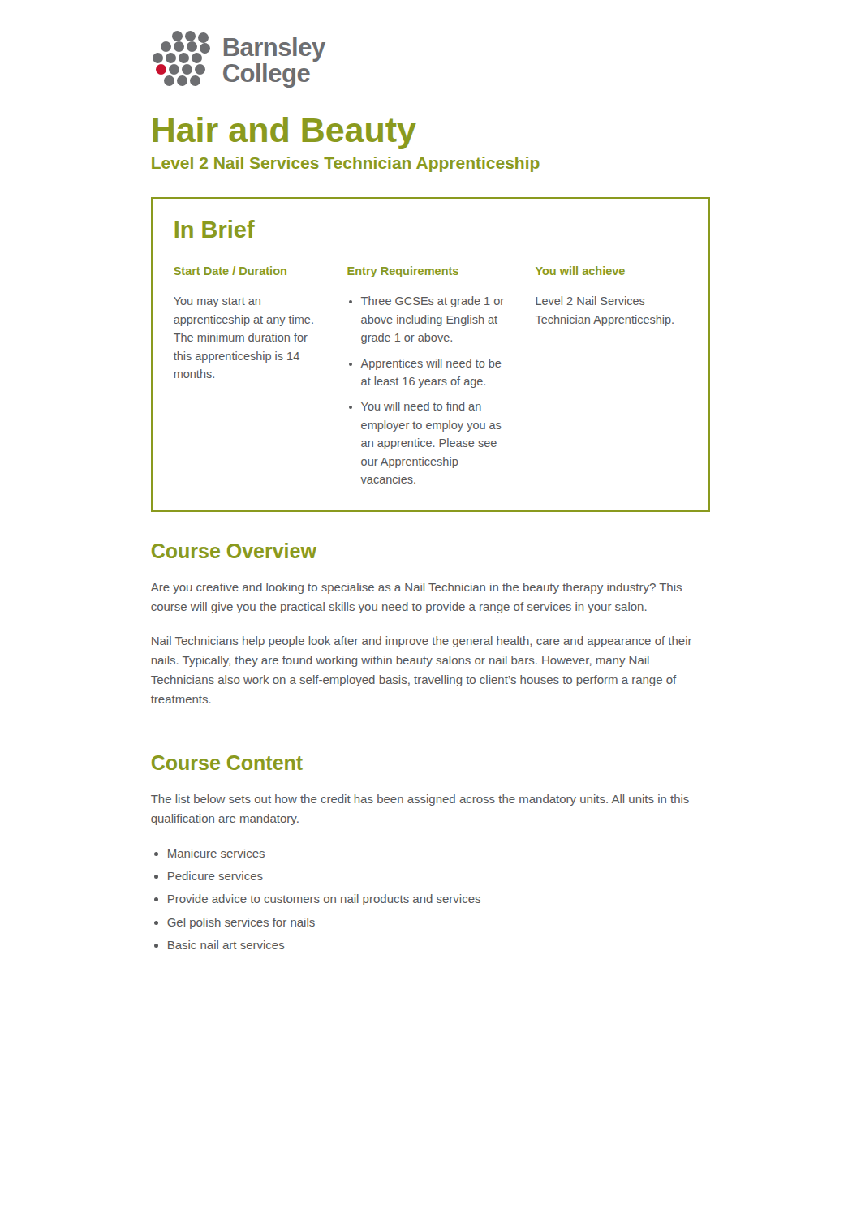Barnsley
College
Hair and Beauty
Level 2 Nail Services Technician Apprenticeship
In Brief
Start Date / Duration
You may start an apprenticeship at any time. The minimum duration for this apprenticeship is 14 months.
Entry Requirements
Three GCSEs at grade 1 or above including English at grade 1 or above.
Apprentices will need to be at least 16 years of age.
You will need to find an employer to employ you as an apprentice. Please see our Apprenticeship vacancies.
You will achieve
Level 2 Nail Services Technician Apprenticeship.
Course Overview
Are you creative and looking to specialise as a Nail Technician in the beauty therapy industry? This course will give you the practical skills you need to provide a range of services in your salon.
Nail Technicians help people look after and improve the general health, care and appearance of their nails. Typically, they are found working within beauty salons or nail bars. However, many Nail Technicians also work on a self-employed basis, travelling to client’s houses to perform a range of treatments.
Course Content
The list below sets out how the credit has been assigned across the mandatory units. All units in this qualification are mandatory.
Manicure services
Pedicure services
Provide advice to customers on nail products and services
Gel polish services for nails
Basic nail art services